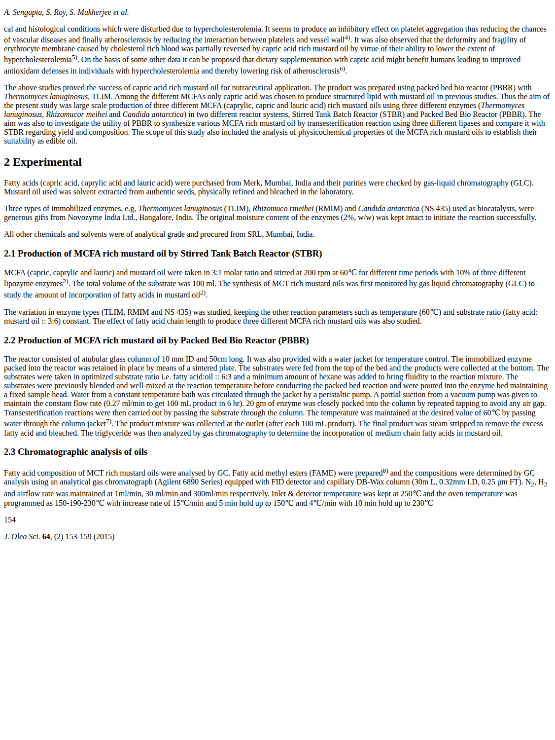A. Sengupta, S. Roy, S. Mukherjee et al.
cal and histological conditions which were disturbed due to hypercholesterolemia. It seems to produce an inhibitory effect on platelet aggregation thus reducing the chances of vascular diseases and finally atherosclerosis by reducing the interaction between platelets and vessel wall4). It was also observed that the deformity and fragility of erythrocyte membrane caused by cholesterol rich blood was partially reversed by capric acid rich mustard oil by virtue of their ability to lower the extent of hypercholesterolemia5). On the basis of some other data it can be proposed that dietary supplementation with capric acid might benefit humans leading to improved antioxidant defenses in individuals with hypercholesterolemia and thereby lowering risk of atherosclerosis6).
The above studies proved the success of capric acid rich mustard oil for nutraceutical application. The product was prepared using packed bed bio reactor (PBBR) with Thermomyces lanuginosus, TLIM. Among the different MCFAs only capric acid was chosen to produce structured lipid with mustard oil in previous studies. Thus the aim of the present study was large scale production of three different MCFA (caprylic, capric and lauric acid) rich mustard oils using three different enzymes (Thermomyces lanuginosus, Rhizomucor meihei and Candida antarctica) in two different reactor systems, Stirred Tank Batch Reactor (STBR) and Packed Bed Bio Reactor (PBBR). The aim was also to investigate the utility of PBBR to synthesize various MCFA rich mustard oil by transesterification reaction using three different lipases and compare it with STBR regarding yield and composition. The scope of this study also included the analysis of physicochemical properties of the MCFA rich mustard oils to establish their suitability as edible oil.
2 Experimental
Fatty acids (capric acid, caprylic acid and lauric acid) were purchased from Merk, Mumbai, India and their purities were checked by gas-liquid chromatography (GLC). Mustard oil used was solvent extracted from authentic seeds, physically refined and bleached in the laboratory.
Three types of immobilized enzymes, e.g, Thermomyces lanuginosus (TLIM), Rhizomuco rmeihei (RMIM) and Candida antarctica (NS 435) used as biocatalysts, were generous gifts from Novozyme India Ltd., Bangalore, India. The original moisture content of the enzymes (2%, w/w) was kept intact to initiate the reaction successfully.
All other chemicals and solvents were of analytical grade and procured from SRL, Mumbai, India.
2.1 Production of MCFA rich mustard oil by Stirred Tank Batch Reactor (STBR)
MCFA (capric, caprylic and lauric) and mustard oil were taken in 3:1 molar ratio and stirred at 200 rpm at 60℃ for different time periods with 10% of three different lipozyme enzymes2). The total volume of the substrate was 100 ml. The synthesis of MCT rich mustard oils was first monitored by gas liquid chromatography (GLC) to study the amount of incorporation of fatty acids in mustard oil2).
The variation in enzyme types (TLIM, RMIM and NS 435) was studied, keeping the other reaction parameters such as temperature (60℃) and substrate ratio (fatty acid: mustard oil :: 3:6) constant. The effect of fatty acid chain length to produce three different MCFA rich mustard oils was also studied.
2.2 Production of MCFA rich mustard oil by Packed Bed Bio Reactor (PBBR)
The reactor consisted of atubular glass column of 10 mm ID and 50cm long. It was also provided with a water jacket for temperature control. The immobilized enzyme packed into the reactor was retained in place by means of a sintered plate. The substrates were fed from the top of the bed and the products were collected at the bottom. The substrates were taken in optimized substrate ratio i.e. fatty acid:oil :: 6:3 and a minimum amount of hexane was added to bring fluidity to the reaction mixture. The substrates were previously blended and well-mixed at the reaction temperature before conducting the packed bed reaction and were poured into the enzyme bed maintaining a fixed sample head. Water from a constant temperature bath was circulated through the jacket by a peristaltic pump. A partial suction from a vacuum pump was given to maintain the constant flow rate (0.27 ml/min to get 100 mL product in 6 hr). 20 gm of enzyme was closely packed into the column by repeated tapping to avoid any air gap. Transesterification reactions were then carried out by passing the substrate through the column. The temperature was maintained at the desired value of 60℃ by passing water through the column jacket7). The product mixture was collected at the outlet (after each 100 mL product). The final product was steam stripped to remove the excess fatty acid and bleached. The triglyceride was then analyzed by gas chromatography to determine the incorporation of medium chain fatty acids in mustard oil.
2.3 Chromatographic analysis of oils
Fatty acid composition of MCT rich mustard oils were analysed by GC. Fatty acid methyl esters (FAME) were prepared8) and the compositions were determined by GC analysis using an analytical gas chromatograph (Agilent 6890 Series) equipped with FID detector and capillary DB-Wax column (30m L, 0.32mm I.D, 0.25 μm FT). N2, H2 and airflow rate was maintained at 1ml/min, 30 ml/min and 300ml/min respectively. Inlet & detector temperature was kept at 250℃ and the oven temperature was programmed as 150-190-230℃ with increase rate of 15℃/min and 5 min hold up to 150℃ and 4℃/min with 10 min hold up to 230℃
154
J. Oleo Sci. 64, (2) 153-159 (2015)